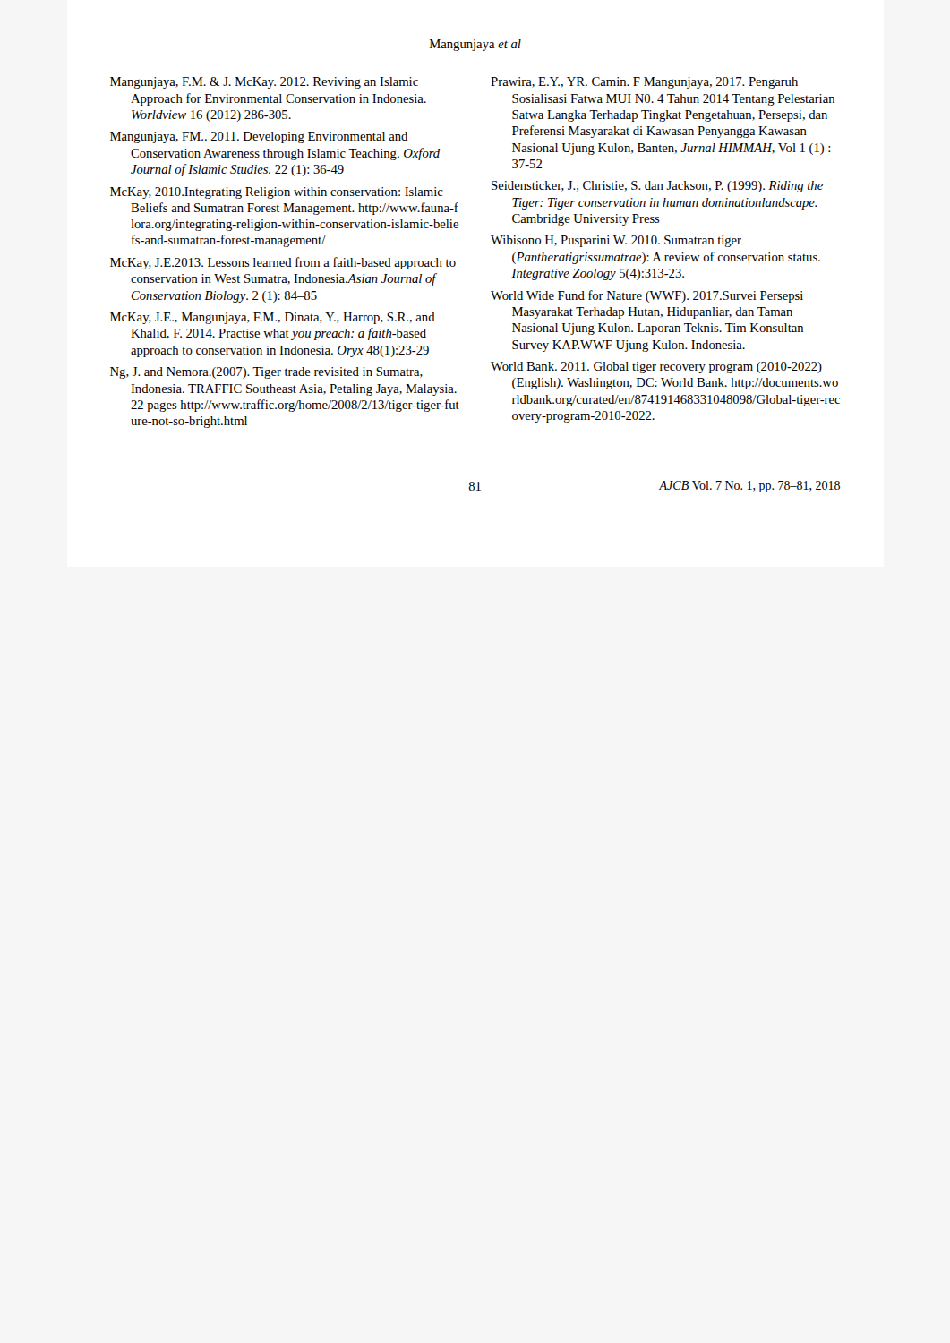Mangunjaya et al
Mangunjaya, F.M. & J. McKay. 2012. Reviving an Islamic Approach for Environmental Conservation in Indonesia. Worldview 16 (2012) 286-305.
Mangunjaya, FM.. 2011. Developing Environmental and Conservation Awareness through Islamic Teaching. Oxford Journal of Islamic Studies. 22 (1): 36-49
McKay, 2010.Integrating Religion within conservation: Islamic Beliefs and Sumatran Forest Management. http://www.fauna-flora.org/integrating-religion-within-conservation-islamic-beliefs-and-sumatran-forest-management/
McKay, J.E.2013. Lessons learned from a faith-based approach to conservation in West Sumatra, Indonesia.Asian Journal of Conservation Biology. 2 (1): 84–85
McKay, J.E., Mangunjaya, F.M., Dinata, Y., Harrop, S.R., and Khalid, F. 2014. Practise what you preach: a faith-based approach to conservation in Indonesia. Oryx 48(1):23-29
Ng, J. and Nemora.(2007). Tiger trade revisited in Sumatra, Indonesia. TRAFFIC Southeast Asia, Petaling Jaya, Malaysia. 22 pages http://www.traffic.org/home/2008/2/13/tiger-tiger-future-not-so-bright.html
Prawira, E.Y., YR. Camin. F Mangunjaya, 2017. Pengaruh Sosialisasi Fatwa MUI N0. 4 Tahun 2014 Tentang Pelestarian Satwa Langka Terhadap Tingkat Pengetahuan, Persepsi, dan Preferensi Masyarakat di Kawasan Penyangga Kawasan Nasional Ujung Kulon, Banten, Jurnal HIMMAH, Vol 1 (1) : 37-52
Seidensticker, J., Christie, S. dan Jackson, P. (1999). Riding the Tiger: Tiger conservation in human dominationlandscape. Cambridge University Press
Wibisono H, Pusparini W. 2010. Sumatran tiger (Pantheratigrissumatrae): A review of conservation status. Integrative Zoology 5(4):313-23.
World Wide Fund for Nature (WWF). 2017.Survei Persepsi Masyarakat Terhadap Hutan, Hidupanliar, dan Taman Nasional Ujung Kulon. Laporan Teknis. Tim Konsultan Survey KAP.WWF Ujung Kulon. Indonesia.
World Bank. 2011. Global tiger recovery program (2010-2022) (English). Washington, DC: World Bank. http://documents.worldbank.org/curated/en/874191468331048098/Global-tiger-recovery-program-2010-2022.
AJCB Vol. 7 No. 1, pp. 78–81, 2018
81